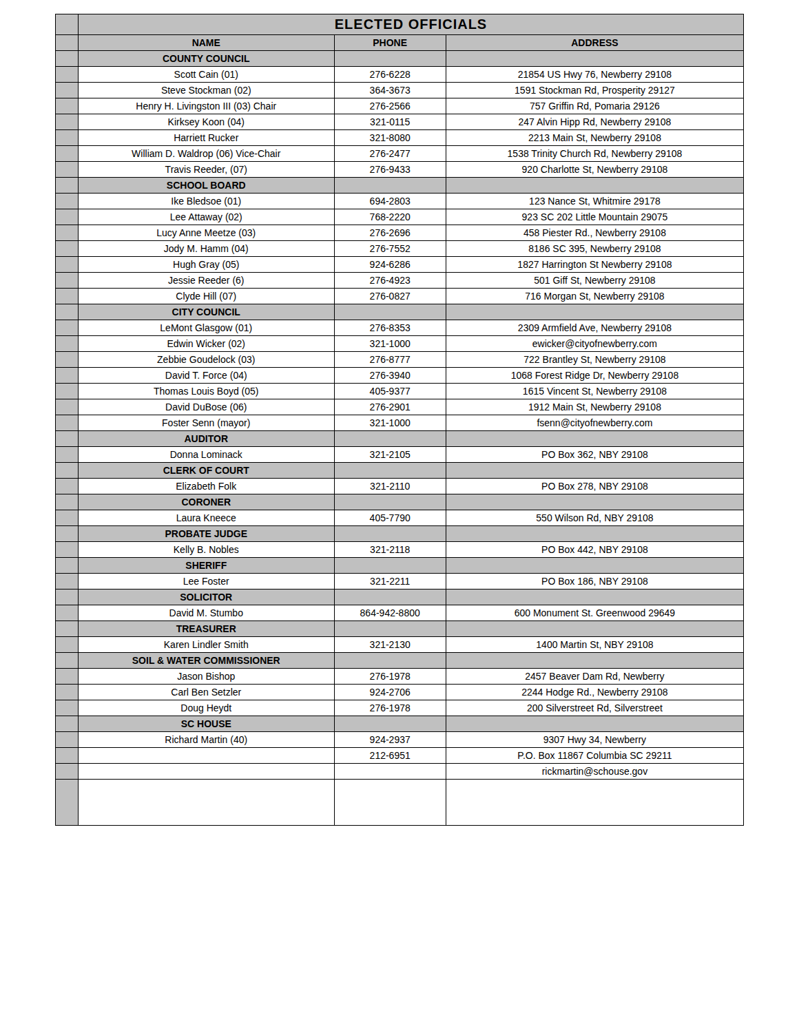| | ELECTED OFFICIALS |
| | NAME | PHONE | ADDRESS |
| | COUNTY COUNCIL | | |
| | Scott Cain (01) | 276-6228 | 21854 US Hwy 76, Newberry 29108 |
| | Steve Stockman (02) | 364-3673 | 1591 Stockman Rd, Prosperity 29127 |
| | Henry H. Livingston III (03) Chair | 276-2566 | 757 Griffin Rd, Pomaria 29126 |
| | Kirksey Koon (04) | 321-0115 | 247 Alvin Hipp Rd, Newberry 29108 |
| | Harriett Rucker | 321-8080 | 2213 Main St, Newberry 29108 |
| | William D. Waldrop (06) Vice-Chair | 276-2477 | 1538 Trinity Church Rd, Newberry 29108 |
| | Travis Reeder, (07) | 276-9433 | 920 Charlotte St, Newberry 29108 |
| | SCHOOL BOARD | | |
| | Ike Bledsoe (01) | 694-2803 | 123 Nance St, Whitmire 29178 |
| | Lee Attaway (02) | 768-2220 | 923 SC 202 Little Mountain 29075 |
| | Lucy Anne Meetze (03) | 276-2696 | 458 Piester Rd., Newberry 29108 |
| | Jody M. Hamm (04) | 276-7552 | 8186 SC 395, Newberry 29108 |
| | Hugh Gray (05) | 924-6286 | 1827 Harrington St Newberry 29108 |
| | Jessie Reeder (6) | 276-4923 | 501 Giff St, Newberry 29108 |
| | Clyde Hill (07) | 276-0827 | 716 Morgan St, Newberry 29108 |
| | CITY COUNCIL | | |
| | LeMont Glasgow (01) | 276-8353 | 2309 Armfield Ave, Newberry 29108 |
| | Edwin Wicker (02) | 321-1000 | ewicker@cityofnewberry.com |
| | Zebbie Goudelock (03) | 276-8777 | 722 Brantley St, Newberry 29108 |
| | David T. Force (04) | 276-3940 | 1068 Forest Ridge Dr, Newberry 29108 |
| | Thomas Louis Boyd (05) | 405-9377 | 1615 Vincent St, Newberry 29108 |
| | David DuBose (06) | 276-2901 | 1912 Main St, Newberry 29108 |
| | Foster Senn (mayor) | 321-1000 | fsenn@cityofnewberry.com |
| | AUDITOR | | |
| | Donna Lominack | 321-2105 | PO Box 362, NBY 29108 |
| | CLERK OF COURT | | |
| | Elizabeth Folk | 321-2110 | PO Box 278, NBY 29108 |
| | CORONER | | |
| | Laura Kneece | 405-7790 | 550 Wilson Rd, NBY 29108 |
| | PROBATE JUDGE | | |
| | Kelly B. Nobles | 321-2118 | PO Box 442, NBY 29108 |
| | SHERIFF | | |
| | Lee Foster | 321-2211 | PO Box 186, NBY 29108 |
| | SOLICITOR | | |
| | David M. Stumbo | 864-942-8800 | 600 Monument St. Greenwood 29649 |
| | TREASURER | | |
| | Karen Lindler Smith | 321-2130 | 1400 Martin St, NBY 29108 |
| | SOIL & WATER COMMISSIONER | | |
| | Jason Bishop | 276-1978 | 2457 Beaver Dam Rd, Newberry |
| | Carl Ben Setzler | 924-2706 | 2244 Hodge Rd., Newberry 29108 |
| | Doug Heydt | 276-1978 | 200 Silverstreet Rd, Silverstreet |
| | SC HOUSE | | |
| | Richard Martin (40) | 924-2937 | 9307 Hwy 34, Newberry |
| | | 212-6951 | P.O. Box 11867 Columbia SC 29211 |
| | | | rickmartin@schouse.gov |